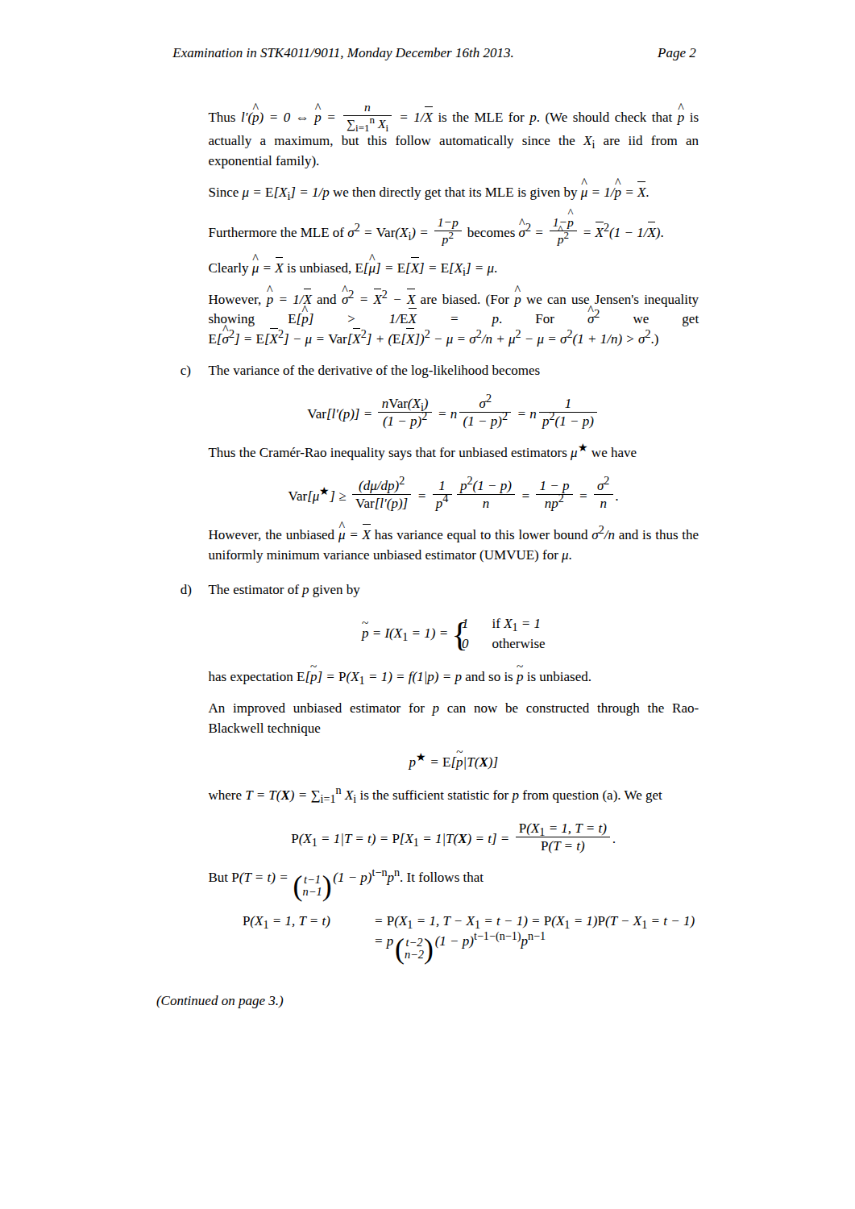Examination in STK4011/9011, Monday December 16th 2013. Page 2
Thus l′(p) = 0 ⇔ p = n∑i=1n Xi = 1/X is the MLE for p. (We should check that p is actually a maximum, but this follow automatically since the Xi are iid from an exponential family).
Since μ = E[Xi] = 1/p we then directly get that its MLE is given by μ = 1/p = X.
Furthermore the MLE of σ2 = Var(Xi) = 1−p p2 becomes σ2 = 1−p p2 = X2(1 − 1/X).
Clearly μ = X is unbiased, E[μ] = E[X] = E[Xi] = μ.
However, p = 1/X and σ2 = X2 − X are biased. (For p we can use Jensen's inequality showing E[p] > 1/EX = p. For σ2 we get E[σ2] = E[X2] − μ = Var[X2] + (E[X])2 − μ = σ2/n + μ2 − μ = σ2(1 + 1/n) > σ2.)
c)
The variance of the derivative of the log-likelihood becomes
Var[l′(p)] = nVar(Xi)(1 − p)2 = nσ2(1 − p)2 = n1 p2(1 − p)
Thus the Cramér-Rao inequality says that for unbiased estimators μ★ we have
Var[μ★] ≥ (dμ/dp)2 Var[l′(p)] = 1 p4 p2(1 − p) n = 1 − p np2 = σ2 n.
However, the unbiased μ = X has variance equal to this lower bound σ2/n and is thus the uniformly minimum variance unbiased estimator (UMVUE) for μ.
d)
The estimator of p given by
p = I(X1 = 1) = 1 if X1 = 1 0 otherwise
has expectation E[p] = P(X1 = 1) = f(1|p) = p and so is p is unbiased.
An improved unbiased estimator for p can now be constructed through the Rao-Blackwell technique
p★ = E[p|T(X)]
where T = T(X) = ∑i=1n Xi is the sufficient statistic for p from question (a). We get
P(X1 = 1|T = t) = P[X1 = 1|T(X) = t] = P(X1 = 1, T = t) P(T = t).
But P(T = t) = (t−1 n−1)(1 − p)t−npn. It follows that
P(X1 = 1, T = t)= P(X1 = 1, T − X1 = t − 1) = P(X1 = 1)P(T − X1 = t − 1) = p(t−2 n−2)(1 − p)t−1−(n−1)pn−1
(Continued on page 3.)